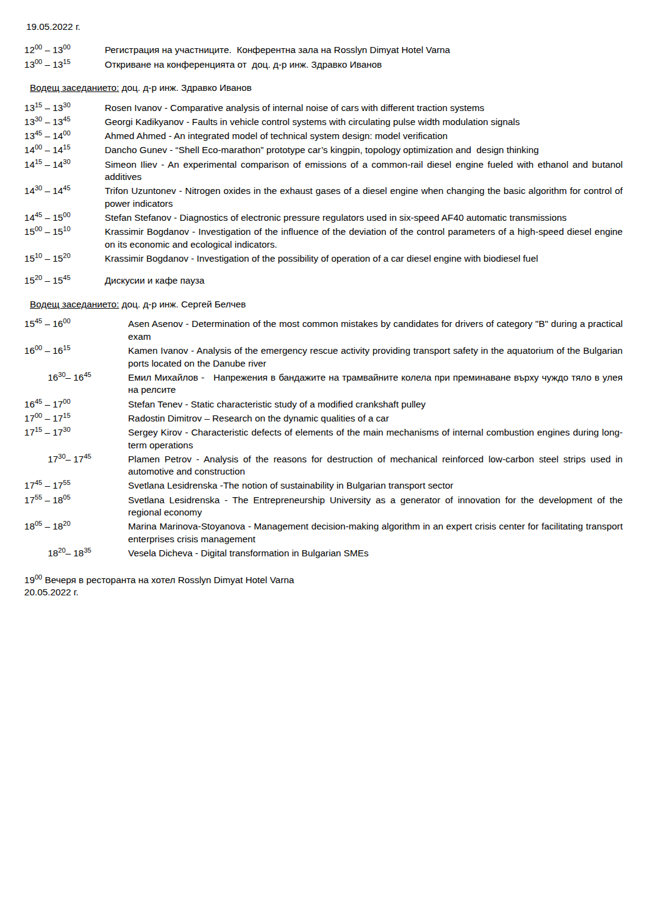19.05.2022 г.
| 12 00 – 13 00 | Регистрация на участниците. Конферентна зала на Rosslyn Dimyat Hotel Varna |
| 13 00 – 13 15 | Откриване на конференцията от доц. д-р инж. Здравко Иванов |
Водещ заседанието: доц. д-р инж. Здравко Иванов
| 13 15 – 13 30 | Rosen Ivanov - Comparative analysis of internal noise of cars with different traction systems |
| 13 30 – 13 45 | Georgi Kadikyanov - Faults in vehicle control systems with circulating pulse width modulation signals |
| 13 45 – 14 00 | Ahmed Ahmed - An integrated model of technical system design: model verification |
| 14 00 – 14 15 | Dancho Gunev - “Shell Eco-marathon” prototype car’s kingpin, topology optimization and design thinking |
| 14 15 – 14 30 | Simeon Iliev - An experimental comparison of emissions of a common-rail diesel engine fueled with ethanol and butanol additives |
| 14 30 – 14 45 | Trifon Uzuntonev - Nitrogen oxides in the exhaust gases of a diesel engine when changing the basic algorithm for control of power indicators |
| 14 45 – 15 00 | Stefan Stefanov - Diagnostics of electronic pressure regulators used in six-speed AF40 automatic transmissions |
| 15 00 – 15 10 | Krassimir Bogdanov - Investigation of the influence of the deviation of the control parameters of a high-speed diesel engine on its economic and ecological indicators. |
| 15 10 – 15 20 | Krassimir Bogdanov - Investigation of the possibility of operation of a car diesel engine with biodiesel fuel |
| 15 20 – 15 45 | Дискусии и кафе пауза |
Водещ заседанието: доц. д-р инж. Сергей Белчев
| 15 45 – 16 00 | Asen Asenov - Determination of the most common mistakes by candidates for drivers of category "B" during a practical exam |
| 16 00 – 16 15 | Kamen Ivanov - Analysis of the emergency rescue activity providing transport safety in the aquatorium of the Bulgarian ports located on the Danube river |
| 16 30 – 16 45 | Емил Михайлов - Напрежения в бандажите на трамвайните колела при преминаване върху чуждо тяло в улея на релсите |
| 16 45 – 17 00 | Stefan Tenev - Static characteristic study of a modified crankshaft pulley |
| 17 00 – 17 15 | Radostin Dimitrov – Research on the dynamic qualities of a car |
| 17 15 – 17 30 | Sergey Kirov - Characteristic defects of elements of the main mechanisms of internal combustion engines during long-term operations |
| 17 30 – 17 45 | Plamen Petrov - Analysis of the reasons for destruction of mechanical reinforced low-carbon steel strips used in automotive and construction |
| 17 45 – 17 55 | Svetlana Lesidrenska -The notion of sustainability in Bulgarian transport sector |
| 17 55 – 18 05 | Svetlana Lesidrenska - The Entrepreneurship University as a generator of innovation for the development of the regional economy |
| 18 05 – 18 20 | Marina Marinova-Stoyanova - Management decision-making algorithm in an expert crisis center for facilitating transport enterprises crisis management |
| 18 20 – 18 35 | Vesela Dicheva - Digital transformation in Bulgarian SMEs |
1900 Вечеря в ресторанта на хотел Rosslyn Dimyat Hotel Varna
20.05.2022 г.